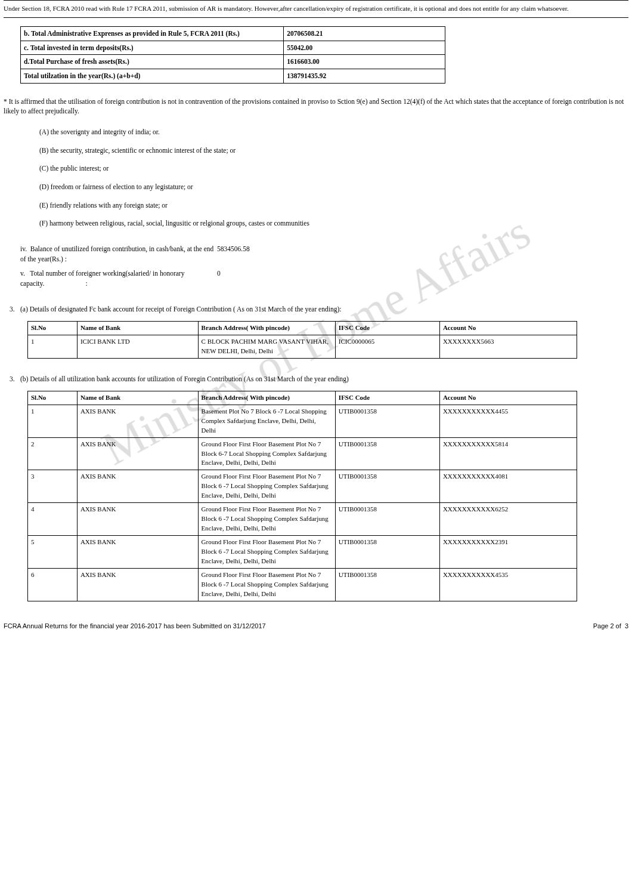Ministry of Home Affairs
Under Section 18, FCRA 2010 read with Rule 17 FCRA 2011, submission of AR is mandatory. However,after cancellation/expiry of registration certificate, it is optional and does not entitle for any claim whatsoever.
| b. Total Administrative Exprenses as provided in Rule 5, FCRA 2011 (Rs.) | 20706508.21 |
| c. Total invested in term deposits(Rs.) | 55042.00 |
| d.Total Purchase of fresh assets(Rs.) | 1616603.00 |
| Total utilzation in the year(Rs.) (a+b+d) | 138791435.92 |
* It is affirmed that the utilisation of foreign contribution is not in contravention of the provisions contained in proviso to Sction 9(e) and Section 12(4)(f) of the Act which states that the acceptance of foreign contribution is not likely to affect prejudically.
(A) the soverignty and integrity of india; or.
(B) the security, strategic, scientific or echnomic interest of the state; or
(C) the public interest; or
(D) freedom or fairness of election to any legistature; or
(E) friendly relations with any foreign state; or
(F) harmony between religious, racial, social, lingusitic or relgional groups, castes or communities
iv. Balance of unutilized foreign contribution, in cash/bank, at the end of the year(Rs.) :
5834506.58
v. Total number of foreigner working(salaried/ in honorary capacity. :
0
3.(a) Details of designated Fc bank account for receipt of Foreign Contribution ( As on 31st March of the year ending):
| Sl.No | Name of Bank | Branch Address( With pincode) | IFSC Code | Account No |
| --- | --- | --- | --- | --- |
| 1 | ICICI BANK LTD | C BLOCK PACHIM MARG VASANT VIHAR, NEW DELHI, Delhi, Delhi | ICIC0000065 | XXXXXXXX5663 |
3.(b) Details of all utilization bank accounts for utilization of Foregin Contribution (As on 31st March of the year ending)
| Sl.No | Name of Bank | Branch Address( With pincode) | IFSC Code | Account No |
| --- | --- | --- | --- | --- |
| 1 | AXIS BANK | Basement Plot No 7 Block 6 -7 Local Shopping Complex Safdarjung Enclave, Delhi, Delhi, Delhi | UTIB0001358 | XXXXXXXXXXX4455 |
| 2 | AXIS BANK | Ground Floor First Floor Basement Plot No 7 Block 6-7 Local Shopping Complex Safdarjung Enclave, Delhi, Delhi, Delhi | UTIB0001358 | XXXXXXXXXXX5814 |
| 3 | AXIS BANK | Ground Floor First Floor Basement Plot No 7 Block 6 -7 Local Shopping Complex Safdarjung Enclave, Delhi, Delhi, Delhi | UTIB0001358 | XXXXXXXXXXX4081 |
| 4 | AXIS BANK | Ground Floor First Floor Basement Plot No 7 Block 6 -7 Local Shopping Complex Safdarjung Enclave, Delhi, Delhi, Delhi | UTIB0001358 | XXXXXXXXXXX6252 |
| 5 | AXIS BANK | Ground Floor First Floor Basement Plot No 7 Block 6 -7 Local Shopping Complex Safdarjung Enclave, Delhi, Delhi, Delhi | UTIB0001358 | XXXXXXXXXXX2391 |
| 6 | AXIS BANK | Ground Floor First Floor Basement Plot No 7 Block 6 -7 Local Shopping Complex Safdarjung Enclave, Delhi, Delhi, Delhi | UTIB0001358 | XXXXXXXXXXX4535 |
FCRA Annual Returns for the financial year 2016-2017 has been Submitted on 31/12/2017
Page 2 of 3